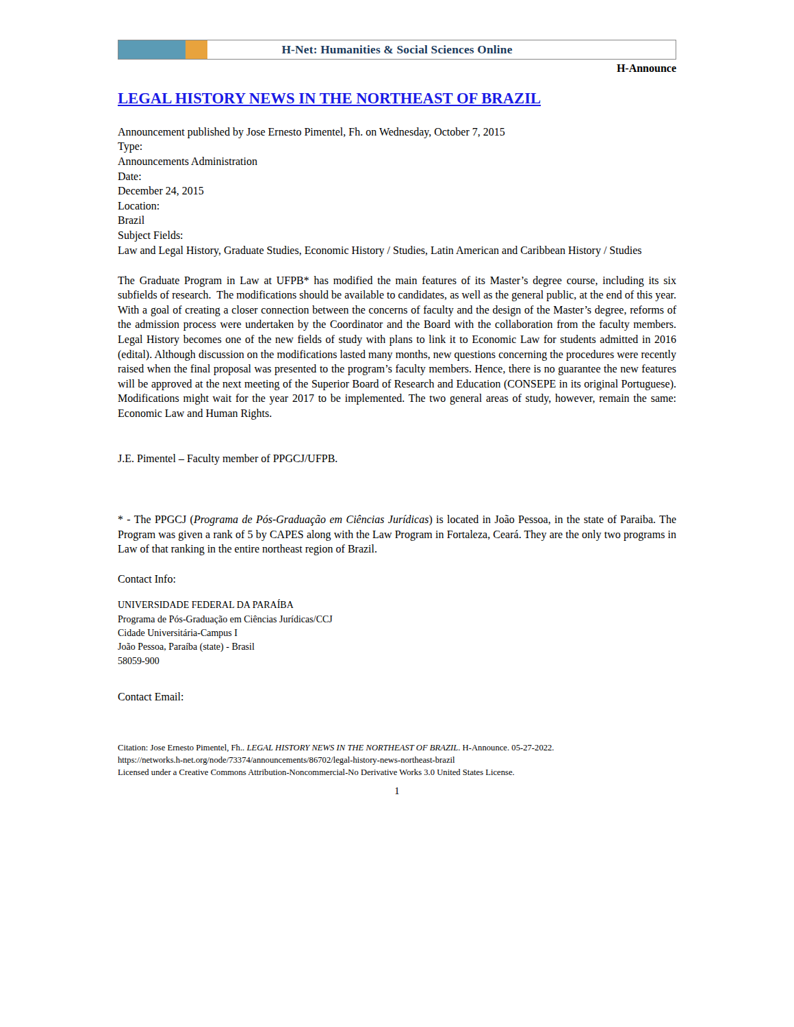H-Net: Humanities & Social Sciences Online
H-Announce
LEGAL HISTORY NEWS IN THE NORTHEAST OF BRAZIL
Announcement published by Jose Ernesto Pimentel, Fh. on Wednesday, October 7, 2015
Type:
Announcements Administration
Date:
December 24, 2015
Location:
Brazil
Subject Fields:
Law and Legal History, Graduate Studies, Economic History / Studies, Latin American and Caribbean History / Studies
The Graduate Program in Law at UFPB* has modified the main features of its Master’s degree course, including its six subfields of research. The modifications should be available to candidates, as well as the general public, at the end of this year. With a goal of creating a closer connection between the concerns of faculty and the design of the Master’s degree, reforms of the admission process were undertaken by the Coordinator and the Board with the collaboration from the faculty members. Legal History becomes one of the new fields of study with plans to link it to Economic Law for students admitted in 2016 (edital). Although discussion on the modifications lasted many months, new questions concerning the procedures were recently raised when the final proposal was presented to the program’s faculty members. Hence, there is no guarantee the new features will be approved at the next meeting of the Superior Board of Research and Education (CONSEPE in its original Portuguese). Modifications might wait for the year 2017 to be implemented. The two general areas of study, however, remain the same: Economic Law and Human Rights.
J.E. Pimentel – Faculty member of PPGCJ/UFPB.
* - The PPGCJ (Programa de Pós-Graduação em Ciências Jurídicas) is located in João Pessoa, in the state of Paraiba. The Program was given a rank of 5 by CAPES along with the Law Program in Fortaleza, Ceará. They are the only two programs in Law of that ranking in the entire northeast region of Brazil.
Contact Info:
UNIVERSIDADE FEDERAL DA PARAÍBA
Programa de Pós-Graduação em Ciências Jurídicas/CCJ
Cidade Universitária-Campus I
João Pessoa, Paraíba (state) - Brasil
58059-900
Contact Email:
Citation: Jose Ernesto Pimentel, Fh.. LEGAL HISTORY NEWS IN THE NORTHEAST OF BRAZIL. H-Announce. 05-27-2022.
https://networks.h-net.org/node/73374/announcements/86702/legal-history-news-northeast-brazil
Licensed under a Creative Commons Attribution-Noncommercial-No Derivative Works 3.0 United States License.
1